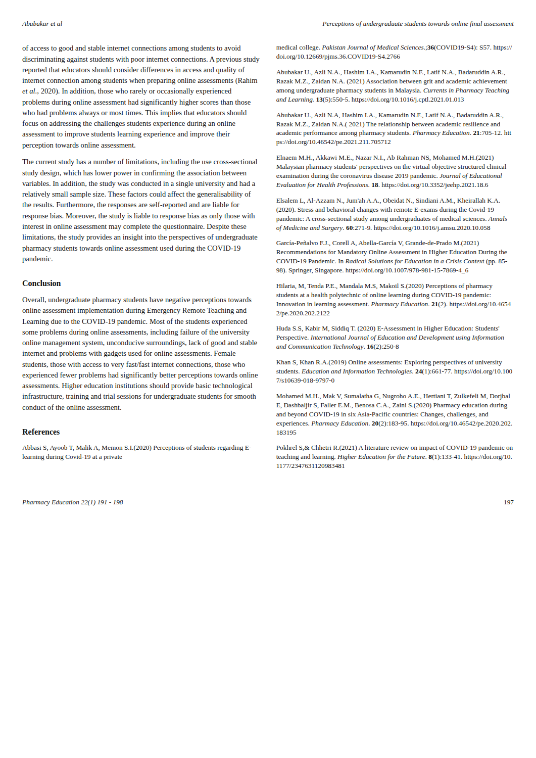Abubakar et al Perceptions of undergraduate students towards online final assessment
of access to good and stable internet connections among students to avoid discriminating against students with poor internet connections. A previous study reported that educators should consider differences in access and quality of internet connection among students when preparing online assessments (Rahim et al., 2020). In addition, those who rarely or occasionally experienced problems during online assessment had significantly higher scores than those who had problems always or most times. This implies that educators should focus on addressing the challenges students experience during an online assessment to improve students learning experience and improve their perception towards online assessment.
The current study has a number of limitations, including the use cross-sectional study design, which has lower power in confirming the association between variables. In addition, the study was conducted in a single university and had a relatively small sample size. These factors could affect the generalisability of the results. Furthermore, the responses are self-reported and are liable for response bias. Moreover, the study is liable to response bias as only those with interest in online assessment may complete the questionnaire. Despite these limitations, the study provides an insight into the perspectives of undergraduate pharmacy students towards online assessment used during the COVID-19 pandemic.
Conclusion
Overall, undergraduate pharmacy students have negative perceptions towards online assessment implementation during Emergency Remote Teaching and Learning due to the COVID-19 pandemic. Most of the students experienced some problems during online assessments, including failure of the university online management system, unconducive surroundings, lack of good and stable internet and problems with gadgets used for online assessments. Female students, those with access to very fast/fast internet connections, those who experienced fewer problems had significantly better perceptions towards online assessments. Higher education institutions should provide basic technological infrastructure, training and trial sessions for undergraduate students for smooth conduct of the online assessment.
References
Abbasi S, Ayoob T, Malik A, Memon S.I.(2020) Perceptions of students regarding E-learning during Covid-19 at a private
medical college. Pakistan Journal of Medical Sciences.;36(COVID19-S4): S57. https://doi.org/10.12669/pjms.36.COVID19-S4.2766
Abubakar U., Azli N.A., Hashim I.A., Kamarudin N.F., Latif N.A., Badaruddin A.R., Razak M.Z., Zaidan N.A. (2021) Association between grit and academic achievement among undergraduate pharmacy students in Malaysia. Currents in Pharmacy Teaching and Learning. 13(5):550-5. https://doi.org/10.1016/j.cptl.2021.01.013
Abubakar U., Azli N.A, Hashim I.A., Kamarudin N.F., Latif N.A., Badaruddin A.R., Razak M.Z., Zaidan N.A.( 2021) The relationship between academic resilience and academic performance among pharmacy students. Pharmacy Education. 21:705-12. https://doi.org/10.46542/pe.2021.211.705712
Elnaem M.H., Akkawi M.E., Nazar N.I., Ab Rahman NS, Mohamed M.H.(2021) Malaysian pharmacy students' perspectives on the virtual objective structured clinical examination during the coronavirus disease 2019 pandemic. Journal of Educational Evaluation for Health Professions. 18. https://doi.org/10.3352/jeehp.2021.18.6
Elsalem L, Al-Azzam N., Jum'ah A.A., Obeidat N., Sindiani A.M., Kheirallah K.A.(2020). Stress and behavioral changes with remote E-exams during the Covid-19 pandemic: A cross-sectional study among undergraduates of medical sciences. Annals of Medicine and Surgery. 60:271-9. https://doi.org/10.1016/j.amsu.2020.10.058
García-Peñalvo F.J., Corell A, Abella-García V, Grande-de-Prado M.(2021) Recommendations for Mandatory Online Assessment in Higher Education During the COVID-19 Pandemic. In Radical Solutions for Education in a Crisis Context (pp. 85-98). Springer, Singapore. https://doi.org/10.1007/978-981-15-7869-4_6
Hilaria, M, Tenda P.E., Mandala M.S, Makoil S.(2020) Perceptions of pharmacy students at a health polytechnic of online learning during COVID-19 pandemic: Innovation in learning assessment. Pharmacy Education. 21(2). https://doi.org/10.46542/pe.2020.202.2122
Huda S.S, Kabir M, Siddiq T. (2020) E-Assessment in Higher Education: Students' Perspective. International Journal of Education and Development using Information and Communication Technology. 16(2):250-8
Khan S, Khan R.A.(2019) Online assessments: Exploring perspectives of university students. Education and Information Technologies. 24(1):661-77. https://doi.org/10.1007/s10639-018-9797-0
Mohamed M.H., Mak V, Sumalatha G, Nugroho A.E., Hertiani T, Zulkefeli M, Dorjbal E, Dashbaljir S, Faller E.M., Benosa C.A., Zaini S.(2020) Pharmacy education during and beyond COVID-19 in six Asia-Pacific countries: Changes, challenges, and experiences. Pharmacy Education. 20(2):183-95. https://doi.org/10.46542/pe.2020.202.183195
Pokhrel S,& Chhetri R.(2021) A literature review on impact of COVID-19 pandemic on teaching and learning. Higher Education for the Future. 8(1):133-41. https://doi.org/10.1177/2347631120983481
Pharmacy Education 22(1) 191 - 198 197